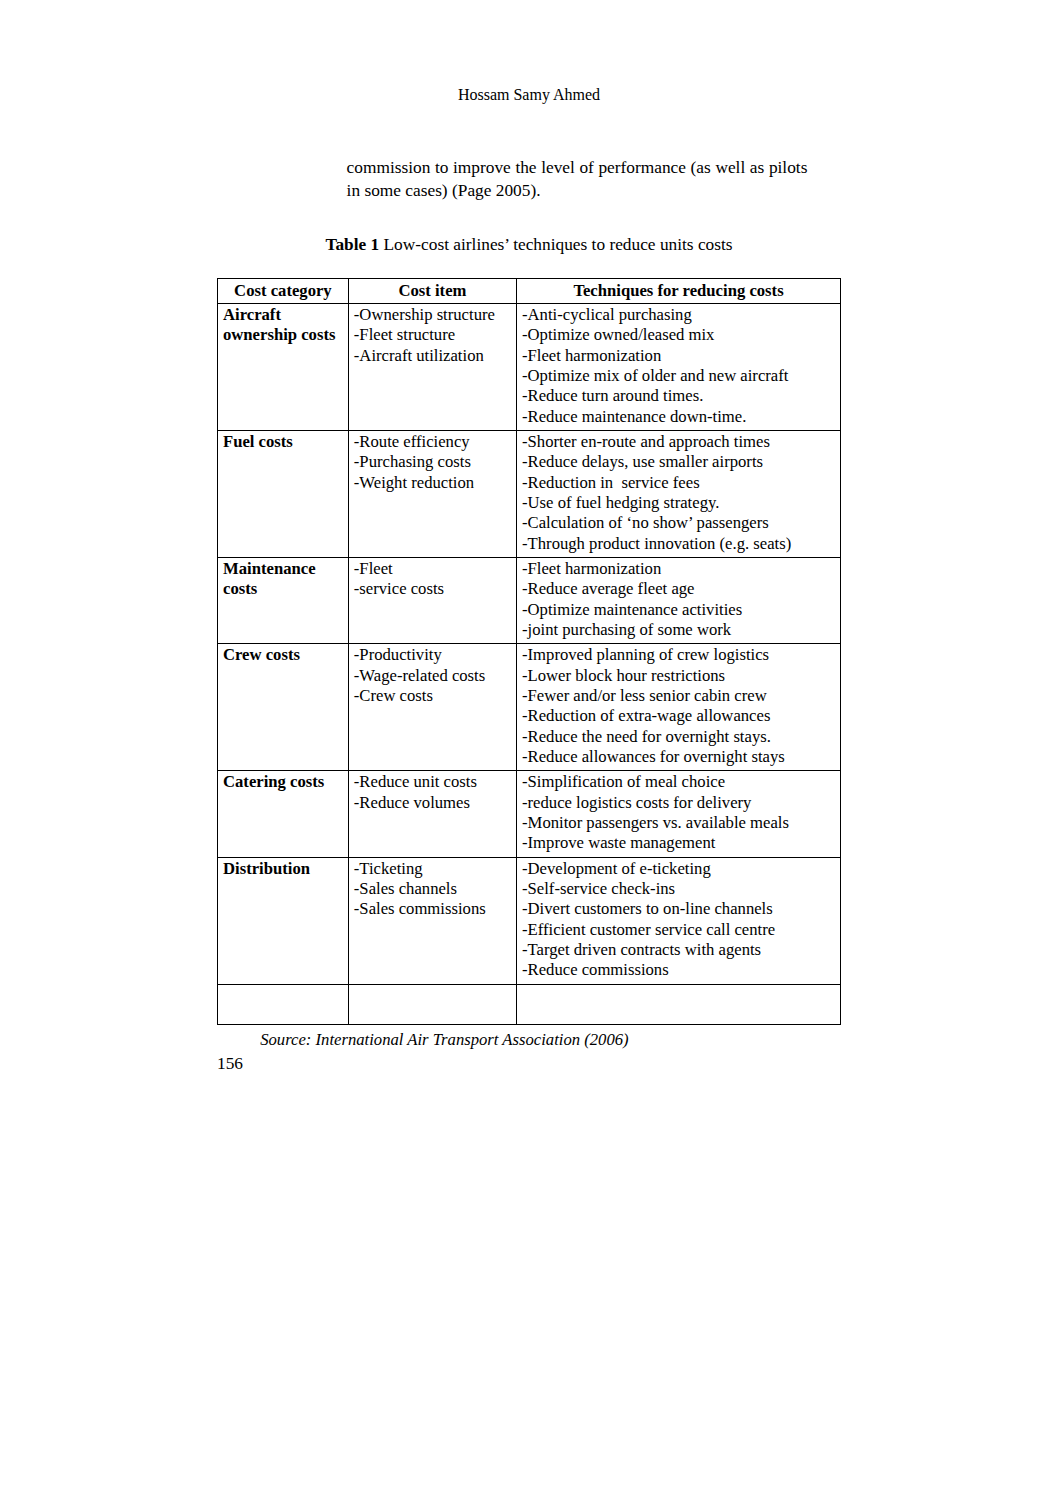Hossam Samy Ahmed
commission to improve the level of performance (as well as pilots in some cases) (Page 2005).
Table 1 Low-cost airlines’ techniques to reduce units costs
| Cost category | Cost item | Techniques for reducing costs |
| --- | --- | --- |
| Aircraft ownership costs | -Ownership structure -Fleet structure -Aircraft utilization | -Anti-cyclical purchasing -Optimize owned/leased mix -Fleet harmonization -Optimize mix of older and new aircraft -Reduce turn around times. -Reduce maintenance down-time. |
| Fuel costs | -Route efficiency -Purchasing costs -Weight reduction | -Shorter en-route and approach times -Reduce delays, use smaller airports -Reduction in service fees -Use of fuel hedging strategy. -Calculation of ‘no show’ passengers -Through product innovation (e.g. seats) |
| Maintenance costs | -Fleet -service costs | -Fleet harmonization -Reduce average fleet age -Optimize maintenance activities -joint purchasing of some work |
| Crew costs | -Productivity -Wage-related costs -Crew costs | -Improved planning of crew logistics -Lower block hour restrictions -Fewer and/or less senior cabin crew -Reduction of extra-wage allowances -Reduce the need for overnight stays. -Reduce allowances for overnight stays |
| Catering costs | -Reduce unit costs -Reduce volumes | -Simplification of meal choice -reduce logistics costs for delivery -Monitor passengers vs. available meals -Improve waste management |
| Distribution | -Ticketing -Sales channels -Sales commissions | -Development of e-ticketing -Self-service check-ins -Divert customers to on-line channels -Efficient customer service call centre -Target driven contracts with agents -Reduce commissions |
Source: International Air Transport Association (2006)
156